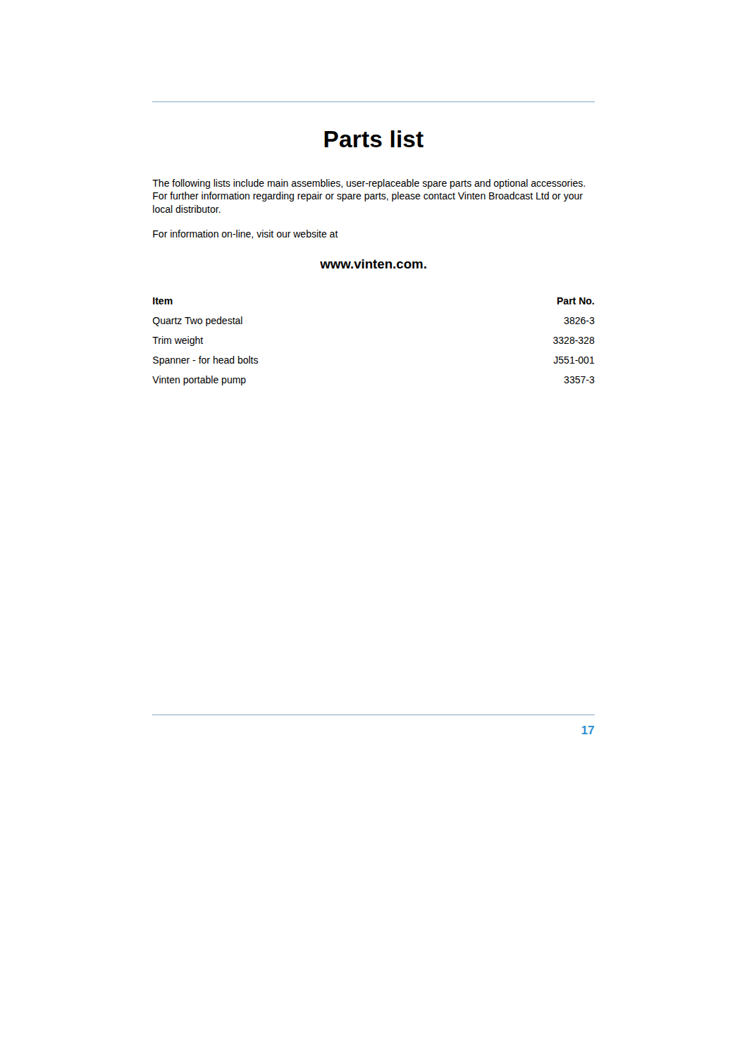Parts list
The following lists include main assemblies, user-replaceable spare parts and optional accessories. For further information regarding repair or spare parts, please contact Vinten Broadcast Ltd or your local distributor.
For information on-line, visit our website at
www.vinten.com.
| Item | Part No. |
| --- | --- |
| Quartz Two pedestal | 3826-3 |
| Trim weight | 3328-328 |
| Spanner - for head bolts | J551-001 |
| Vinten portable pump | 3357-3 |
17